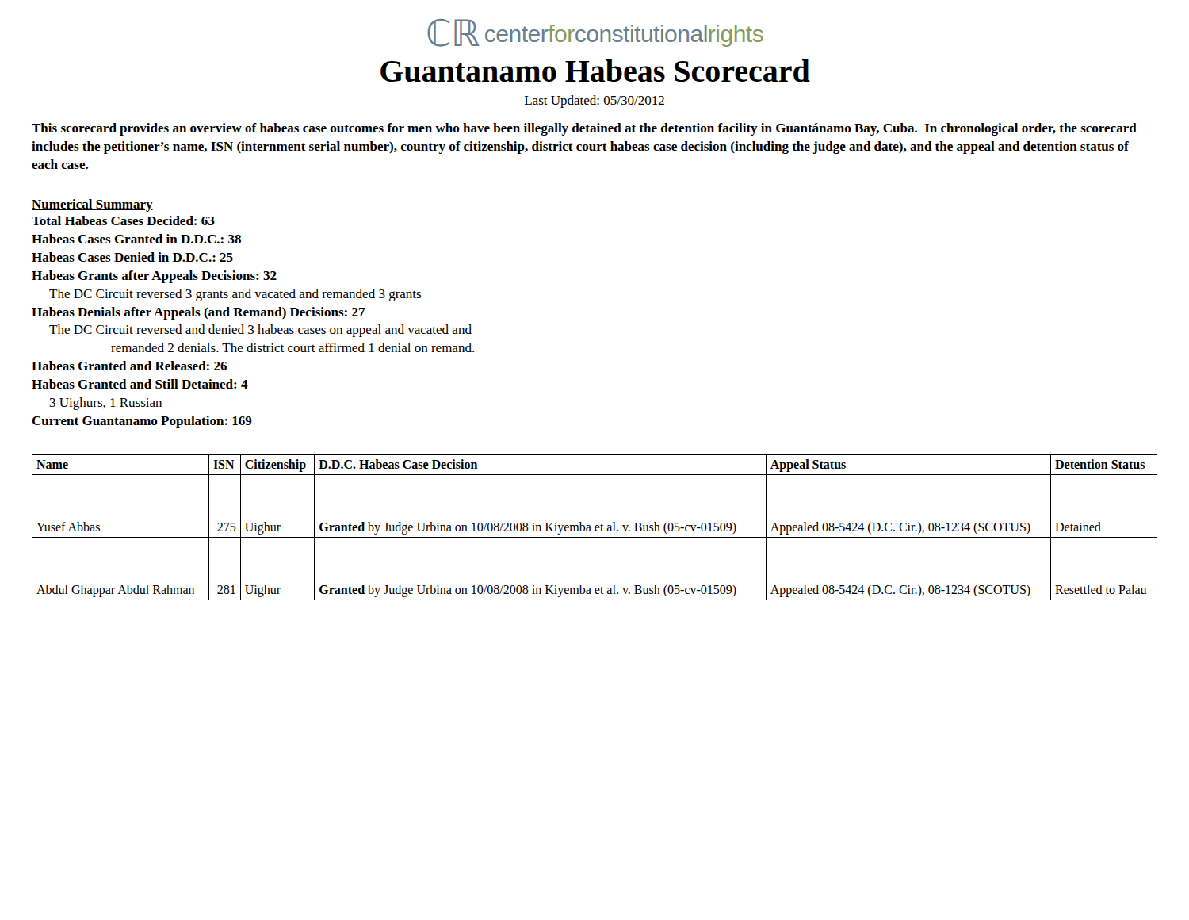ℂℝ center for constitutional rights
Guantanamo Habeas Scorecard
Last Updated: 05/30/2012
This scorecard provides an overview of habeas case outcomes for men who have been illegally detained at the detention facility in Guantánamo Bay, Cuba. In chronological order, the scorecard includes the petitioner’s name, ISN (internment serial number), country of citizenship, district court habeas case decision (including the judge and date), and the appeal and detention status of each case.
Numerical Summary
Total Habeas Cases Decided: 63
Habeas Cases Granted in D.D.C.: 38
Habeas Cases Denied in D.D.C.: 25
Habeas Grants after Appeals Decisions: 32
The DC Circuit reversed 3 grants and vacated and remanded 3 grants
Habeas Denials after Appeals (and Remand) Decisions: 27
The DC Circuit reversed and denied 3 habeas cases on appeal and vacated and
remanded 2 denials. The district court affirmed 1 denial on remand.
Habeas Granted and Released: 26
Habeas Granted and Still Detained: 4
3 Uighurs, 1 Russian
Current Guantanamo Population: 169
| Name | ISN | Citizenship | D.D.C. Habeas Case Decision | Appeal Status | Detention Status |
| --- | --- | --- | --- | --- | --- |
| Yusef Abbas | 275 | Uighur | Granted by Judge Urbina on 10/08/2008 in Kiyemba et al. v. Bush (05-cv-01509) | Appealed 08-5424 (D.C. Cir.), 08-1234 (SCOTUS) | Detained |
| Abdul Ghappar Abdul Rahman | 281 | Uighur | Granted by Judge Urbina on 10/08/2008 in Kiyemba et al. v. Bush (05-cv-01509) | Appealed 08-5424 (D.C. Cir.), 08-1234 (SCOTUS) | Resettled to Palau |